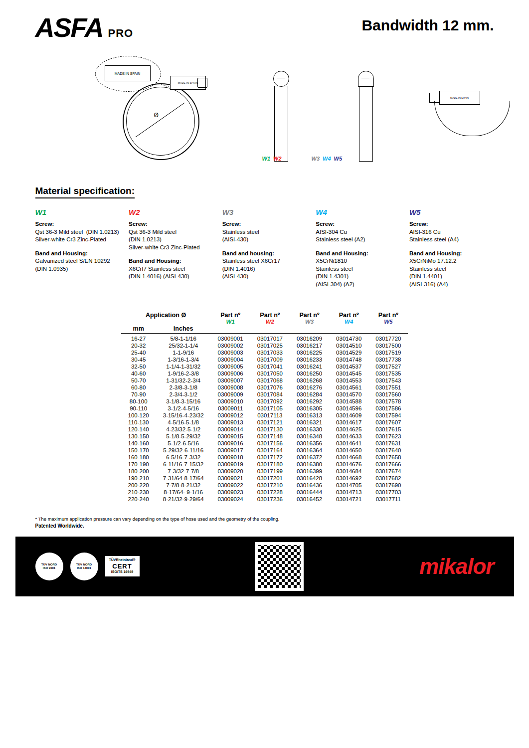ASFA PRO
Bandwidth 12 mm.
MADE IN SPAIN
Ø
MADE IN SPAIN
MADE IN SPAIN
W1 W2
W3 W4 W5
Material specification:
W1
Screw:
Qst 36-3 Mild steel (DIN 1.0213)
Silver-white Cr3 Zinc-Plated
Band and Housing:
Galvanized steel S/EN 10292
(DIN 1.0935)
W2
Screw:
Qst 36-3 Mild steel
(DIN 1.0213)
Silver-white Cr3 Zinc-Plated
Band and Housing:
X6CrI7 Stainless steel
(DIN 1.4016) (AISI-430)
W3
Screw:
Stainless steel
(AISI-430)
Band and housing:
Stainless steel X6Cr17
(DIN 1.4016)
(AISI-430)
W4
Screw:
AISI-304 Cu
Stainless steel (A2)
Band and Housing:
X5CrNi1810
Stainless steel
(DIN 1.4301)
(AISI-304) (A2)
W5
Screw:
AISI-316 Cu
Stainless steel (A4)
Band and Housing:
X5CrNiMo 17.12.2
Stainless steel
(DIN 1.4401)
(AISI-316) (A4)
| Application Ø | Part nº | Part nº | Part nº | Part nº | Part nº |
| --- | --- | --- | --- | --- | --- |
| | W1 | W2 | W3 | W4 | W5 |
| mm | inches | | | | | |
| 16-27 | 5/8-1-1/16 | 03009001 | 03017017 | 03016209 | 03014730 | 03017720 |
| 20-32 | 25/32-1-1/4 | 03009002 | 03017025 | 03016217 | 03014510 | 03017500 |
| 25-40 | 1-1-9/16 | 03009003 | 03017033 | 03016225 | 03014529 | 03017519 |
| 30-45 | 1-3/16-1-3/4 | 03009004 | 03017009 | 03016233 | 03014748 | 03017738 |
| 32-50 | 1-1/4-1-31/32 | 03009005 | 03017041 | 03016241 | 03014537 | 03017527 |
| 40-60 | 1-9/16-2-3/8 | 03009006 | 03017050 | 03016250 | 03014545 | 03017535 |
| 50-70 | 1-31/32-2-3/4 | 03009007 | 03017068 | 03016268 | 03014553 | 03017543 |
| 60-80 | 2-3/8-3-1/8 | 03009008 | 03017076 | 03016276 | 03014561 | 03017551 |
| 70-90 | 2-3/4-3-1/2 | 03009009 | 03017084 | 03016284 | 03014570 | 03017560 |
| 80-100 | 3-1/8-3-15/16 | 03009010 | 03017092 | 03016292 | 03014588 | 03017578 |
| 90-110 | 3-1/2-4-5/16 | 03009011 | 03017105 | 03016305 | 03014596 | 03017586 |
| 100-120 | 3-15/16-4-23/32 | 03009012 | 03017113 | 03016313 | 03014609 | 03017594 |
| 110-130 | 4-5/16-5-1/8 | 03009013 | 03017121 | 03016321 | 03014617 | 03017607 |
| 120-140 | 4-23/32-5-1/2 | 03009014 | 03017130 | 03016330 | 03014625 | 03017615 |
| 130-150 | 5-1/8-5-29/32 | 03009015 | 03017148 | 03016348 | 03014633 | 03017623 |
| 140-160 | 5-1/2-6-5/16 | 03009016 | 03017156 | 03016356 | 03014641 | 03017631 |
| 150-170 | 5-29/32-6-11/16 | 03009017 | 03017164 | 03016364 | 03014650 | 03017640 |
| 160-180 | 6-5/16-7-3/32 | 03009018 | 03017172 | 03016372 | 03014668 | 03017658 |
| 170-190 | 6-11/16-7-15/32 | 03009019 | 03017180 | 03016380 | 03014676 | 03017666 |
| 180-200 | 7-3/32-7-7/8 | 03009020 | 03017199 | 03016399 | 03014684 | 03017674 |
| 190-210 | 7-31/64-8-17/64 | 03009021 | 03017201 | 03016428 | 03014692 | 03017682 |
| 200-220 | 7-7/8-8-21/32 | 03009022 | 03017210 | 03016436 | 03014705 | 03017690 |
| 210-230 | 8-17/64- 9-1/16 | 03009023 | 03017228 | 03016444 | 03014713 | 03017703 |
| 220-240 | 8-21/32-9-29/64 | 03009024 | 03017236 | 03016452 | 03014721 | 03017711 |
* The maximum application pressure can vary depending on the type of hose used and the geometry of the coupling.
Patented Worldwide.
TÜV NORD ISO 9001
TÜV NORD ISO 14001
TÜVRheinland®
CERT
ISO/TS 16949
mikalor